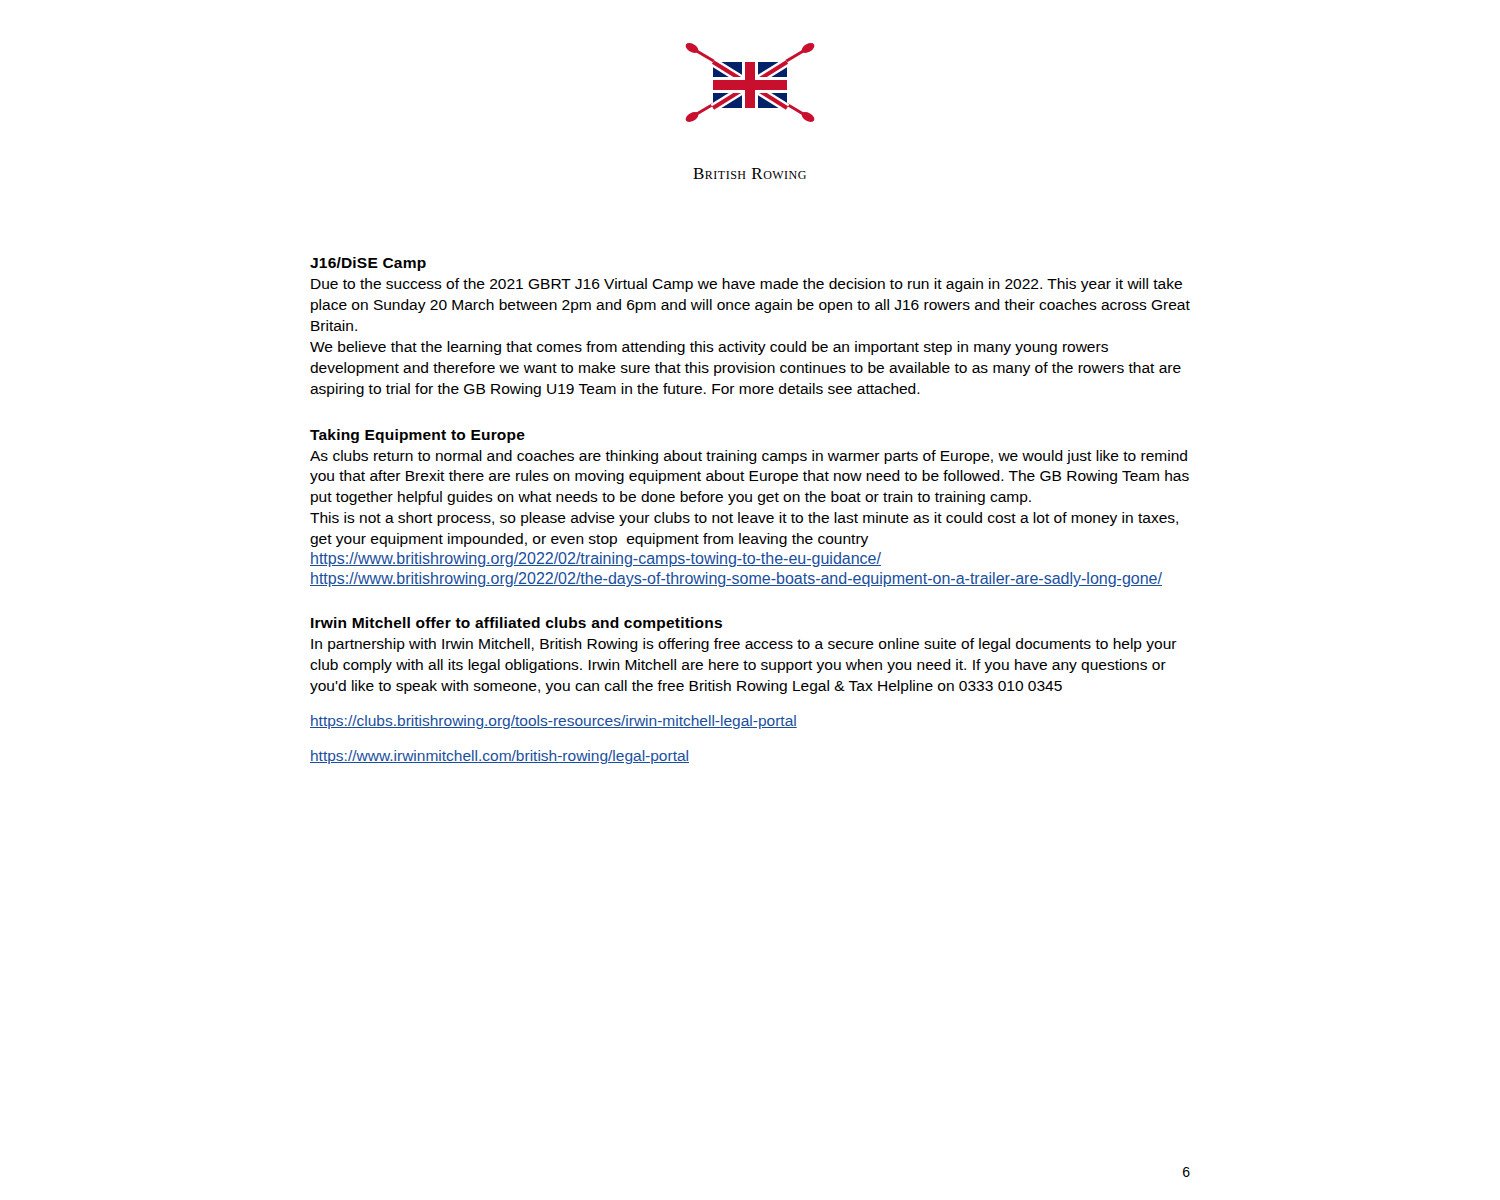British Rowing
J16/DiSE Camp
Due to the success of the 2021 GBRT J16 Virtual Camp we have made the decision to run it again in 2022. This year it will take place on Sunday 20 March between 2pm and 6pm and will once again be open to all J16 rowers and their coaches across Great Britain.
We believe that the learning that comes from attending this activity could be an important step in many young rowers development and therefore we want to make sure that this provision continues to be available to as many of the rowers that are aspiring to trial for the GB Rowing U19 Team in the future. For more details see attached.
Taking Equipment to Europe
As clubs return to normal and coaches are thinking about training camps in warmer parts of Europe, we would just like to remind you that after Brexit there are rules on moving equipment about Europe that now need to be followed. The GB Rowing Team has put together helpful guides on what needs to be done before you get on the boat or train to training camp.
This is not a short process, so please advise your clubs to not leave it to the last minute as it could cost a lot of money in taxes, get your equipment impounded, or even stop equipment from leaving the country
https://www.britishrowing.org/2022/02/training-camps-towing-to-the-eu-guidance/ https://www.britishrowing.org/2022/02/the-days-of-throwing-some-boats-and-equipment-on-a-trailer-are-sadly-long-gone/
Irwin Mitchell offer to affiliated clubs and competitions
In partnership with Irwin Mitchell, British Rowing is offering free access to a secure online suite of legal documents to help your club comply with all its legal obligations. Irwin Mitchell are here to support you when you need it. If you have any questions or you'd like to speak with someone, you can call the free British Rowing Legal & Tax Helpline on 0333 010 0345
https://clubs.britishrowing.org/tools-resources/irwin-mitchell-legal-portal
https://www.irwinmitchell.com/british-rowing/legal-portal
6